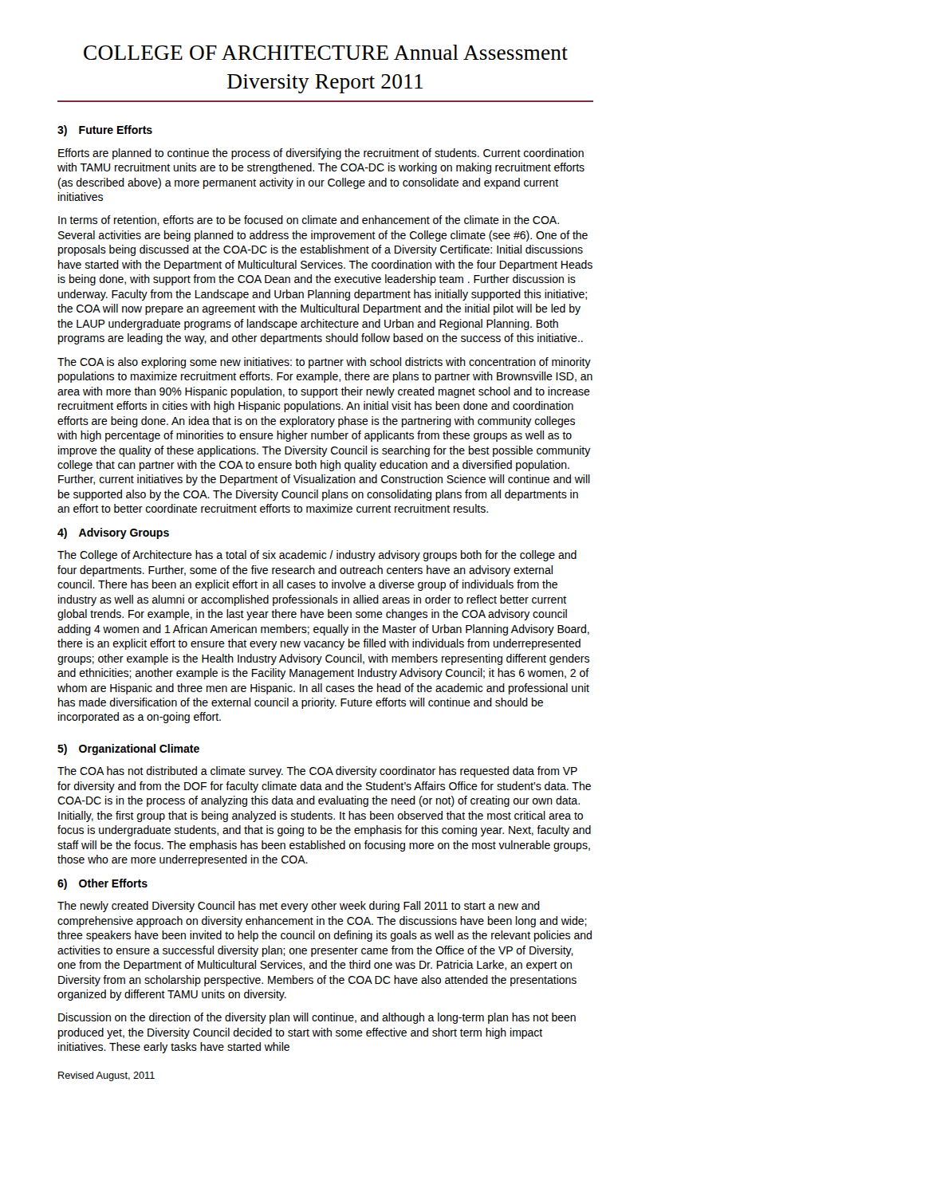COLLEGE OF ARCHITECTURE Annual Assessment Diversity Report 2011
3) Future Efforts
Efforts are planned to continue the process of diversifying the recruitment of students. Current coordination with TAMU recruitment units are to be strengthened. The COA-DC is working on making recruitment efforts (as described above) a more permanent activity in our College and to consolidate and expand current initiatives
In terms of retention, efforts are to be focused on climate and enhancement of the climate in the COA. Several activities are being planned to address the improvement of the College climate (see #6). One of the proposals being discussed at the COA-DC is the establishment of a Diversity Certificate: Initial discussions have started with the Department of Multicultural Services. The coordination with the four Department Heads is being done, with support from the COA Dean and the executive leadership team . Further discussion is underway. Faculty from the Landscape and Urban Planning department has initially supported this initiative; the COA will now prepare an agreement with the Multicultural Department and the initial pilot will be led by the LAUP undergraduate programs of landscape architecture and Urban and Regional Planning. Both programs are leading the way, and other departments should follow based on the success of this initiative..
The COA is also exploring some new initiatives: to partner with school districts with concentration of minority populations to maximize recruitment efforts. For example, there are plans to partner with Brownsville ISD, an area with more than 90% Hispanic population, to support their newly created magnet school and to increase recruitment efforts in cities with high Hispanic populations. An initial visit has been done and coordination efforts are being done. An idea that is on the exploratory phase is the partnering with community colleges with high percentage of minorities to ensure higher number of applicants from these groups as well as to improve the quality of these applications. The Diversity Council is searching for the best possible community college that can partner with the COA to ensure both high quality education and a diversified population. Further, current initiatives by the Department of Visualization and Construction Science will continue and will be supported also by the COA. The Diversity Council plans on consolidating plans from all departments in an effort to better coordinate recruitment efforts to maximize current recruitment results.
4) Advisory Groups
The College of Architecture has a total of six academic / industry advisory groups both for the college and four departments. Further, some of the five research and outreach centers have an advisory external council. There has been an explicit effort in all cases to involve a diverse group of individuals from the industry as well as alumni or accomplished professionals in allied areas in order to reflect better current global trends. For example, in the last year there have been some changes in the COA advisory council adding 4 women and 1 African American members; equally in the Master of Urban Planning Advisory Board, there is an explicit effort to ensure that every new vacancy be filled with individuals from underrepresented groups; other example is the Health Industry Advisory Council, with members representing different genders and ethnicities; another example is the Facility Management Industry Advisory Council; it has 6 women, 2 of whom are Hispanic and three men are Hispanic. In all cases the head of the academic and professional unit has made diversification of the external council a priority. Future efforts will continue and should be incorporated as a on-going effort.
5) Organizational Climate
The COA has not distributed a climate survey. The COA diversity coordinator has requested data from VP for diversity and from the DOF for faculty climate data and the Student’s Affairs Office for student’s data. The COA-DC is in the process of analyzing this data and evaluating the need (or not) of creating our own data. Initially, the first group that is being analyzed is students. It has been observed that the most critical area to focus is undergraduate students, and that is going to be the emphasis for this coming year. Next, faculty and staff will be the focus. The emphasis has been established on focusing more on the most vulnerable groups, those who are more underrepresented in the COA.
6) Other Efforts
The newly created Diversity Council has met every other week during Fall 2011 to start a new and comprehensive approach on diversity enhancement in the COA. The discussions have been long and wide; three speakers have been invited to help the council on defining its goals as well as the relevant policies and activities to ensure a successful diversity plan; one presenter came from the Office of the VP of Diversity, one from the Department of Multicultural Services, and the third one was Dr. Patricia Larke, an expert on Diversity from an scholarship perspective. Members of the COA DC have also attended the presentations organized by different TAMU units on diversity.
Discussion on the direction of the diversity plan will continue, and although a long-term plan has not been produced yet, the Diversity Council decided to start with some effective and short term high impact initiatives. These early tasks have started while
Revised August, 2011